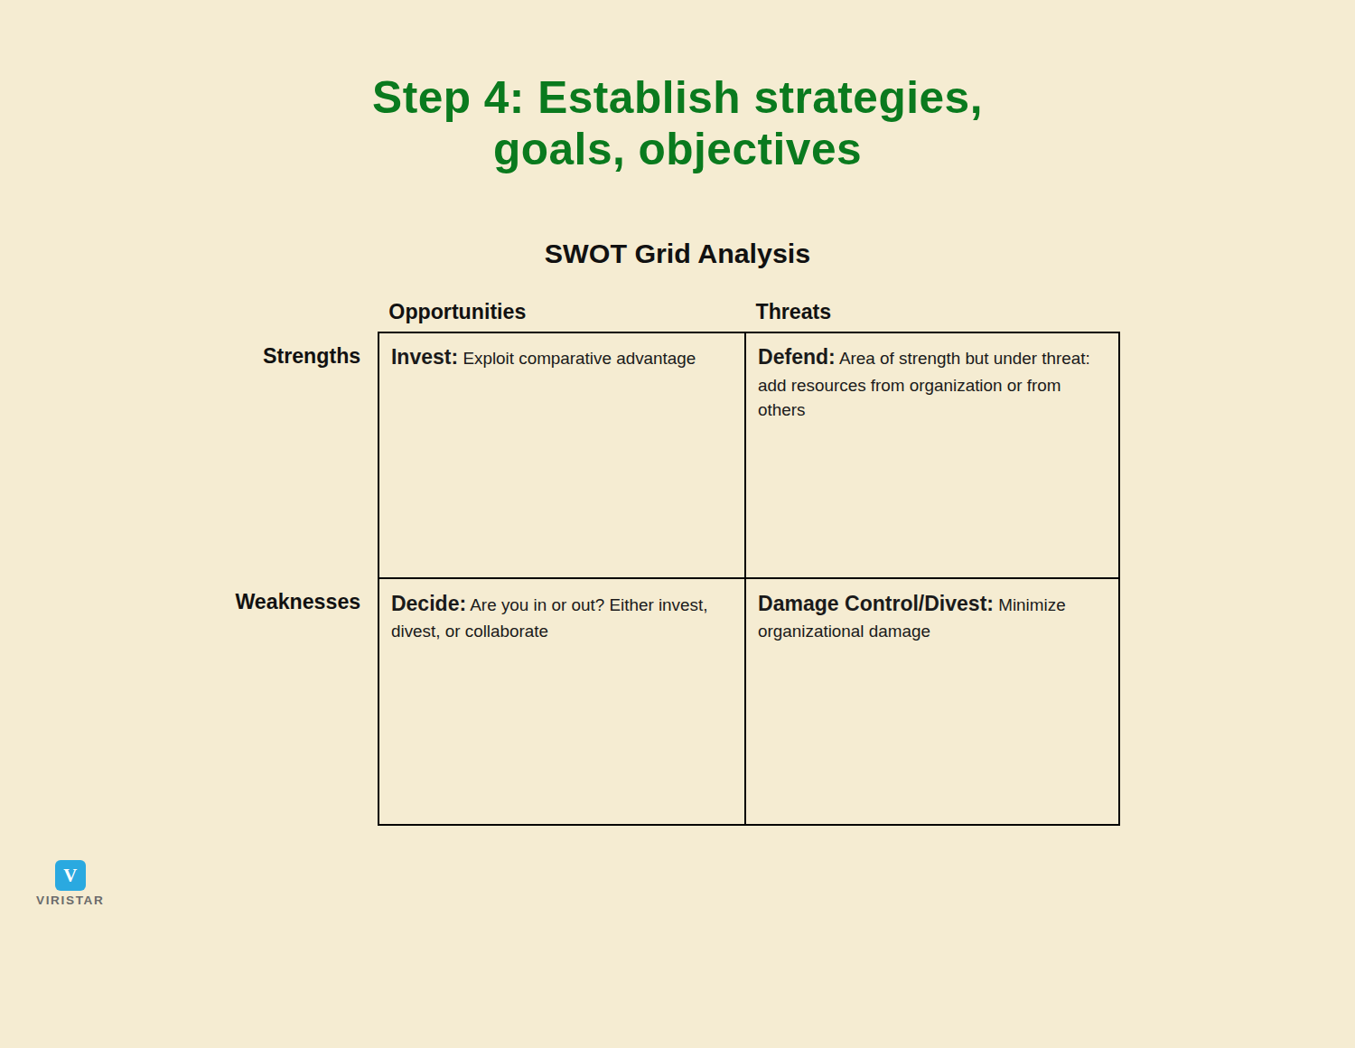Step 4: Establish strategies,
goals, objectives
SWOT Grid Analysis
| | Opportunities | Threats |
| --- | --- | --- |
| Strengths | Invest: Exploit comparative advantage | Defend: Area of strength but under threat: add resources from organization or from others |
| Weaknesses | Decide: Are you in or out? Either invest, divest, or collaborate | Damage Control/Divest: Minimize organizational damage |
V
VIRISTAR